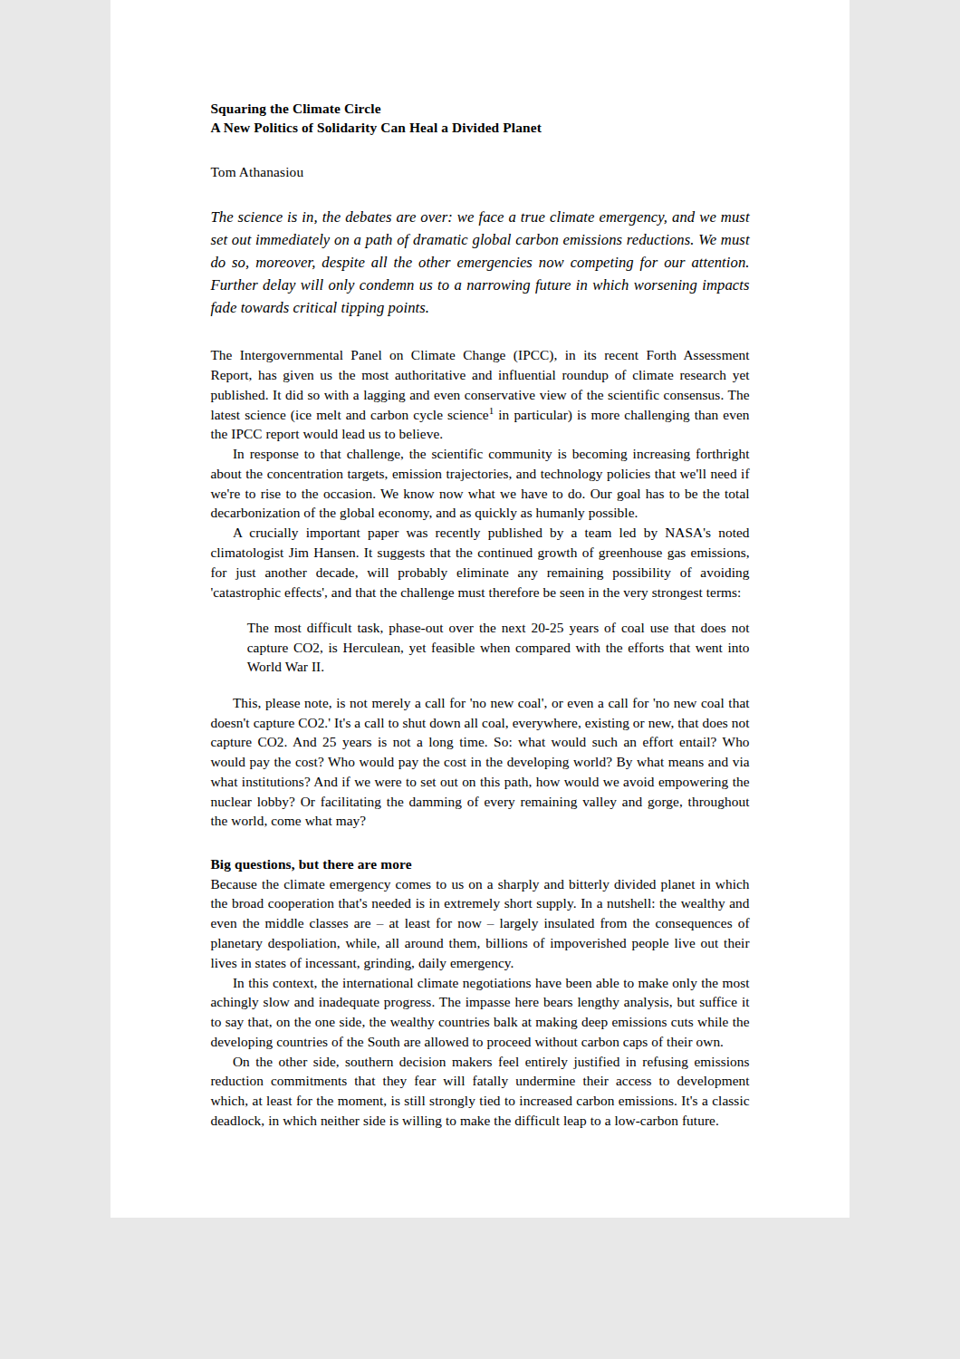Squaring the Climate Circle
A New Politics of Solidarity Can Heal a Divided Planet
Tom Athanasiou
The science is in, the debates are over: we face a true climate emergency, and we must set out immediately on a path of dramatic global carbon emissions reductions. We must do so, moreover, despite all the other emergencies now competing for our attention. Further delay will only condemn us to a narrowing future in which worsening impacts fade towards critical tipping points.
The Intergovernmental Panel on Climate Change (IPCC), in its recent Forth Assessment Report, has given us the most authoritative and influential roundup of climate research yet published. It did so with a lagging and even conservative view of the scientific consensus. The latest science (ice melt and carbon cycle science1 in particular) is more challenging than even the IPCC report would lead us to believe.
In response to that challenge, the scientific community is becoming increasing forthright about the concentration targets, emission trajectories, and technology policies that we'll need if we're to rise to the occasion. We know now what we have to do. Our goal has to be the total decarbonization of the global economy, and as quickly as humanly possible.
A crucially important paper was recently published by a team led by NASA's noted climatologist Jim Hansen. It suggests that the continued growth of greenhouse gas emissions, for just another decade, will probably eliminate any remaining possibility of avoiding 'catastrophic effects', and that the challenge must therefore be seen in the very strongest terms:
The most difficult task, phase-out over the next 20-25 years of coal use that does not capture CO2, is Herculean, yet feasible when compared with the efforts that went into World War II.
This, please note, is not merely a call for 'no new coal', or even a call for 'no new coal that doesn't capture CO2.' It's a call to shut down all coal, everywhere, existing or new, that does not capture CO2. And 25 years is not a long time. So: what would such an effort entail? Who would pay the cost? Who would pay the cost in the developing world? By what means and via what institutions? And if we were to set out on this path, how would we avoid empowering the nuclear lobby? Or facilitating the damming of every remaining valley and gorge, throughout the world, come what may?
Big questions, but there are more
Because the climate emergency comes to us on a sharply and bitterly divided planet in which the broad cooperation that's needed is in extremely short supply. In a nutshell: the wealthy and even the middle classes are – at least for now – largely insulated from the consequences of planetary despoliation, while, all around them, billions of impoverished people live out their lives in states of incessant, grinding, daily emergency.
In this context, the international climate negotiations have been able to make only the most achingly slow and inadequate progress. The impasse here bears lengthy analysis, but suffice it to say that, on the one side, the wealthy countries balk at making deep emissions cuts while the developing countries of the South are allowed to proceed without carbon caps of their own.
On the other side, southern decision makers feel entirely justified in refusing emissions reduction commitments that they fear will fatally undermine their access to development which, at least for the moment, is still strongly tied to increased carbon emissions. It's a classic deadlock, in which neither side is willing to make the difficult leap to a low-carbon future.